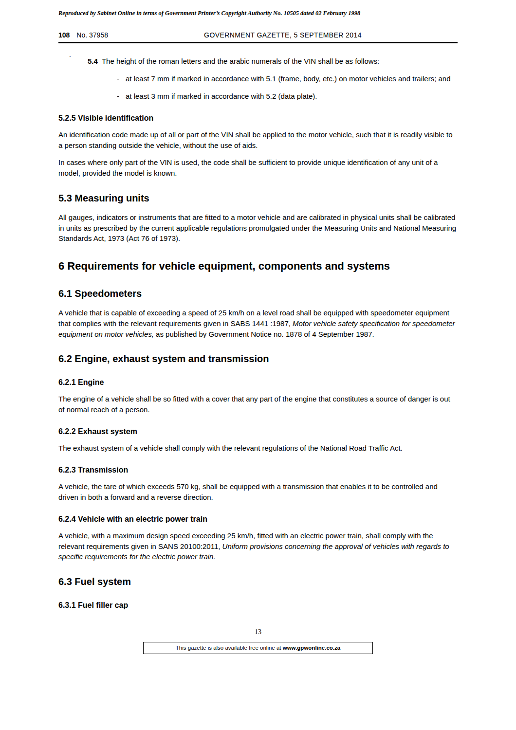Reproduced by Sabinet Online in terms of Government Printer’s Copyright Authority No. 10505 dated 02 February 1998
108 No. 37958 GOVERNMENT GAZETTE, 5 SEPTEMBER 2014
` 5.4 The height of the roman letters and the arabic numerals of the VIN shall be as follows:
at least 7 mm if marked in accordance with 5.1 (frame, body, etc.) on motor vehicles and trailers; and
at least 3 mm if marked in accordance with 5.2 (data plate).
5.2.5 Visible identification
An identification code made up of all or part of the VIN shall be applied to the motor vehicle, such that it is readily visible to a person standing outside the vehicle, without the use of aids.
In cases where only part of the VIN is used, the code shall be sufficient to provide unique identification of any unit of a model, provided the model is known.
5.3 Measuring units
All gauges, indicators or instruments that are fitted to a motor vehicle and are calibrated in physical units shall be calibrated in units as prescribed by the current applicable regulations promulgated under the Measuring Units and National Measuring Standards Act, 1973 (Act 76 of 1973).
6 Requirements for vehicle equipment, components and systems
6.1 Speedometers
A vehicle that is capable of exceeding a speed of 25 km/h on a level road shall be equipped with speedometer equipment that complies with the relevant requirements given in SABS 1441 :1987, Motor vehicle safety specification for speedometer equipment on motor vehicles, as published by Government Notice no. 1878 of 4 September 1987.
6.2 Engine, exhaust system and transmission
6.2.1 Engine
The engine of a vehicle shall be so fitted with a cover that any part of the engine that constitutes a source of danger is out of normal reach of a person.
6.2.2 Exhaust system
The exhaust system of a vehicle shall comply with the relevant regulations of the National Road Traffic Act.
6.2.3 Transmission
A vehicle, the tare of which exceeds 570 kg, shall be equipped with a transmission that enables it to be controlled and driven in both a forward and a reverse direction.
6.2.4 Vehicle with an electric power train
A vehicle, with a maximum design speed exceeding 25 km/h, fitted with an electric power train, shall comply with the relevant requirements given in SANS 20100:2011, Uniform provisions concerning the approval of vehicles with regards to specific requirements for the electric power train.
6.3 Fuel system
6.3.1 Fuel filler cap
13
This gazette is also available free online at www.gpwonline.co.za